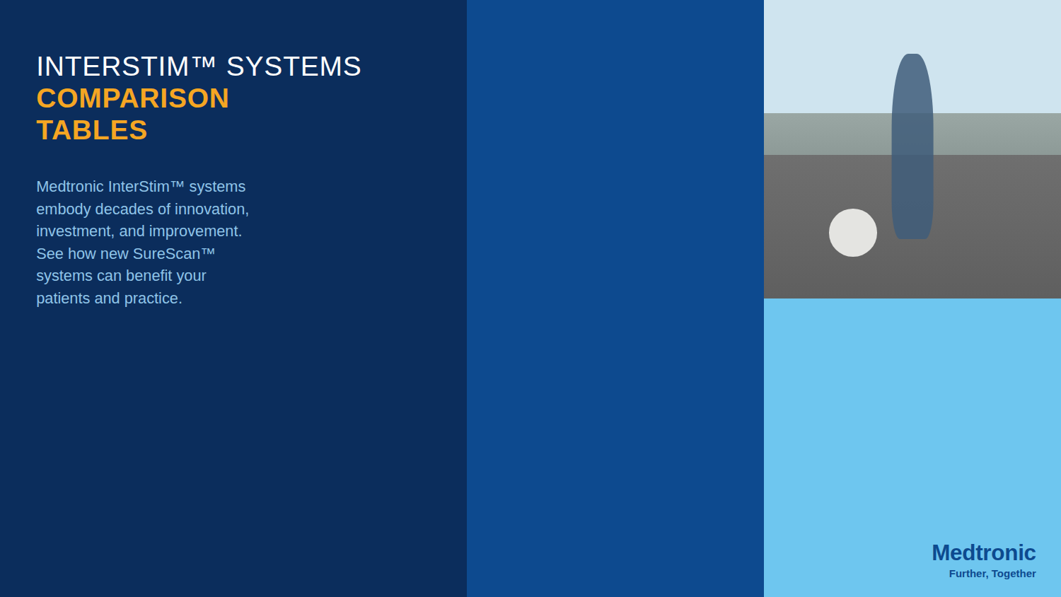InterStim™ Systems Comparison
Tables
Medtronic InterStim™ systems embody decades of innovation, investment, and improvement. See how new SureScan™ systems can benefit your patients and practice.
Medtronic
Further, Together